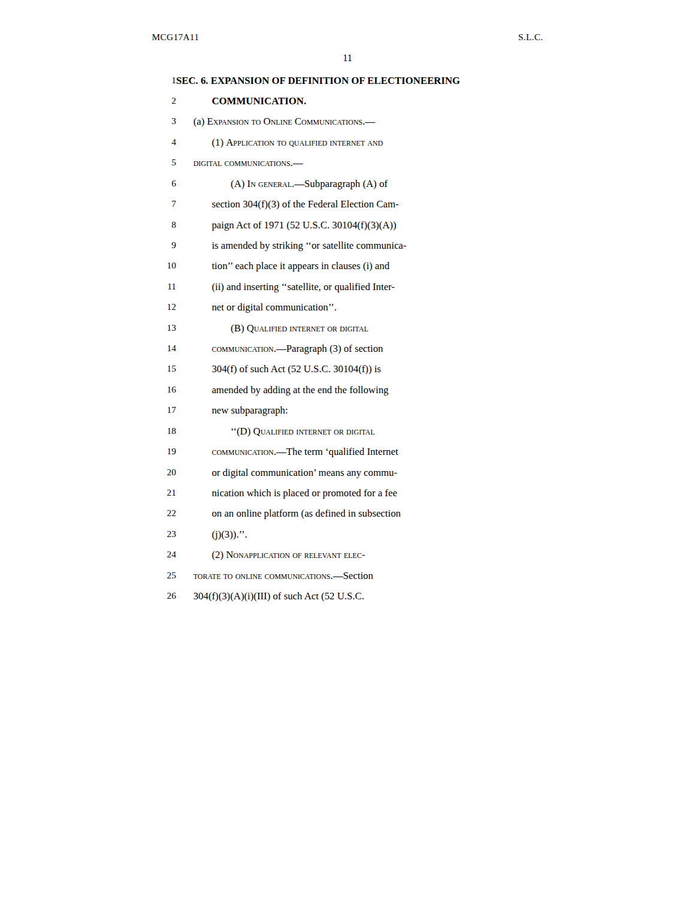MCG17A11
S.L.C.
11
| 1 | SEC. 6. EXPANSION OF DEFINITION OF ELECTIONEERING |
| 2 | COMMUNICATION. |
| 3 | (a) Expansion to Online Communications. — |
| 4 | (1) Application to qualified internet and |
| 5 | digital communications. — |
| 6 | (A) In general. —Subparagraph (A) of |
| 7 | section 304(f)(3) of the Federal Election Cam- |
| 8 | paign Act of 1971 (52 U.S.C. 30104(f)(3)(A)) |
| 9 | is amended by striking ‘‘or satellite communica- |
| 10 | tion’’ each place it appears in clauses (i) and |
| 11 | (ii) and inserting ‘‘satellite, or qualified Inter- |
| 12 | net or digital communication’’. |
| 13 | (B) Qualified internet or digital |
| 14 | communication. —Paragraph (3) of section |
| 15 | 304(f) of such Act (52 U.S.C. 30104(f)) is |
| 16 | amended by adding at the end the following |
| 17 | new subparagraph: |
| 18 | ‘‘(D) Qualified internet or digital |
| 19 | communication. —The term ‘qualified Internet |
| 20 | or digital communication’ means any commu- |
| 21 | nication which is placed or promoted for a fee |
| 22 | on an online platform (as defined in subsection |
| 23 | (j)(3)).’’. |
| 24 | (2) Nonapplication of relevant elec- |
| 25 | torate to online communications. —Section |
| 26 | 304(f)(3)(A)(i)(III) of such Act (52 U.S.C. |